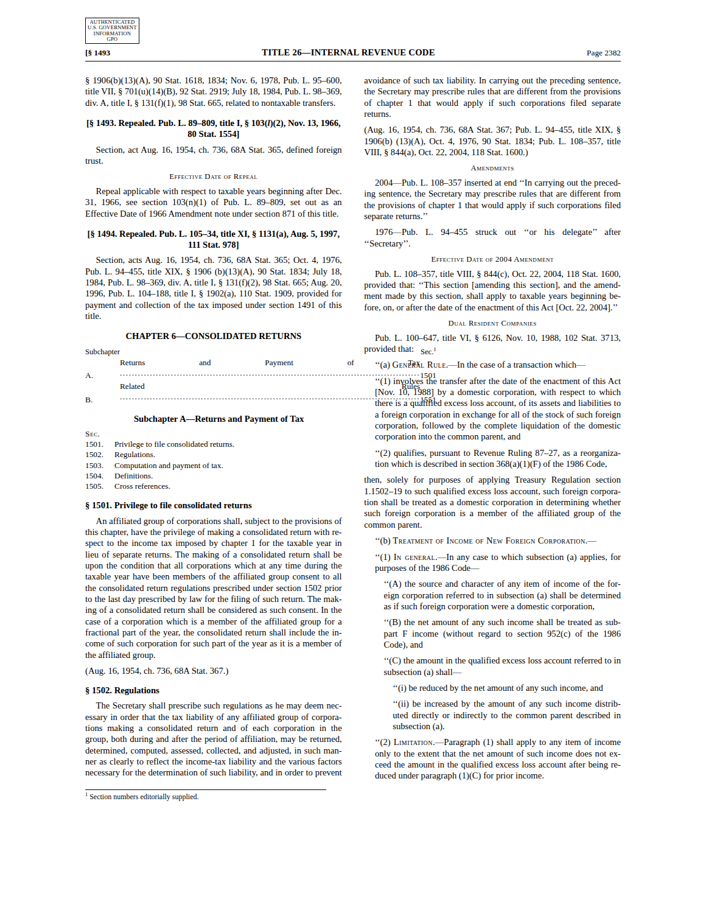AUTHENTICATED
U.S. GOVERNMENT
INFORMATION
GPO
[§ 1493
TITLE 26—INTERNAL REVENUE CODE
Page 2382
§ 1906(b)(13)(A), 90 Stat. 1618, 1834; Nov. 6, 1978, Pub. L. 95–600, title VII, § 701(u)(14)(B), 92 Stat. 2919; July 18, 1984, Pub. L. 98–369, div. A, title I, § 131(f)(1), 98 Stat. 665, related to nontaxable transfers.
[§ 1493. Repealed. Pub. L. 89–809, title I, § 103(l)(2), Nov. 13, 1966, 80 Stat. 1554]
Section, act Aug. 16, 1954, ch. 736, 68A Stat. 365, defined foreign trust.
Effective Date of Repeal
Repeal applicable with respect to taxable years beginning after Dec. 31, 1966, see section 103(n)(1) of Pub. L. 89–809, set out as an Effective Date of 1966 Amendment note under section 871 of this title.
[§ 1494. Repealed. Pub. L. 105–34, title XI, § 1131(a), Aug. 5, 1997, 111 Stat. 978]
Section, acts Aug. 16, 1954, ch. 736, 68A Stat. 365; Oct. 4, 1976, Pub. L. 94–455, title XIX, § 1906 (b)(13)(A), 90 Stat. 1834; July 18, 1984, Pub. L. 98–369, div. A, title I, § 131(f)(2), 98 Stat. 665; Aug. 20, 1996, Pub. L. 104–188, title I, § 1902(a), 110 Stat. 1909, provided for payment and collection of the tax imposed under section 1491 of this title.
CHAPTER 6—CONSOLIDATED RETURNS
| Subchapter | | Sec. 1 |
| A. | Returns and Payment of Tax | 1501 |
| B. | Related Rules | 1551 |
Subchapter A—Returns and Payment of Tax
| Sec. | |
| 1501. | Privilege to file consolidated returns. |
| 1502. | Regulations. |
| 1503. | Computation and payment of tax. |
| 1504. | Definitions. |
| 1505. | Cross references. |
§ 1501. Privilege to file consolidated returns
An affiliated group of corporations shall, subject to the provisions of this chapter, have the privilege of making a consolidated return with respect to the income tax imposed by chapter 1 for the taxable year in lieu of separate returns. The making of a consolidated return shall be upon the condition that all corporations which at any time during the taxable year have been members of the affiliated group consent to all the consolidated return regulations prescribed under section 1502 prior to the last day prescribed by law for the filing of such return. The making of a consolidated return shall be considered as such consent. In the case of a corporation which is a member of the affiliated group for a fractional part of the year, the consolidated return shall include the income of such corporation for such part of the year as it is a member of the affiliated group.
(Aug. 16, 1954, ch. 736, 68A Stat. 367.)
§ 1502. Regulations
The Secretary shall prescribe such regulations as he may deem necessary in order that the tax liability of any affiliated group of corporations making a consolidated return and of each corporation in the group, both during and after the period of affiliation, may be returned, determined, computed, assessed, collected, and adjusted, in such manner as clearly to reflect the income-tax liability and the various factors necessary for the determination of such liability, and in order to prevent avoidance of such tax liability. In carrying out the preceding sentence, the Secretary may prescribe rules that are different from the provisions of chapter 1 that would apply if such corporations filed separate returns.
(Aug. 16, 1954, ch. 736, 68A Stat. 367; Pub. L. 94–455, title XIX, § 1906(b) (13)(A), Oct. 4, 1976, 90 Stat. 1834; Pub. L. 108–357, title VIII, § 844(a), Oct. 22, 2004, 118 Stat. 1600.)
Amendments
2004—Pub. L. 108–357 inserted at end ‘‘In carrying out the preceding sentence, the Secretary may prescribe rules that are different from the provisions of chapter 1 that would apply if such corporations filed separate returns.’’
1976—Pub. L. 94–455 struck out ‘‘or his delegate’’ after ‘‘Secretary’’.
Effective Date of 2004 Amendment
Pub. L. 108–357, title VIII, § 844(c), Oct. 22, 2004, 118 Stat. 1600, provided that: ‘‘This section [amending this section], and the amendment made by this section, shall apply to taxable years beginning before, on, or after the date of the enactment of this Act [Oct. 22, 2004].’’
Dual Resident Companies
Pub. L. 100–647, title VI, § 6126, Nov. 10, 1988, 102 Stat. 3713, provided that:
‘‘(a) General Rule.—In the case of a transaction which—
‘‘(1) involves the transfer after the date of the enactment of this Act [Nov. 10, 1988] by a domestic corporation, with respect to which there is a qualified excess loss account, of its assets and liabilities to a foreign corporation in exchange for all of the stock of such foreign corporation, followed by the complete liquidation of the domestic corporation into the common parent, and
‘‘(2) qualifies, pursuant to Revenue Ruling 87–27, as a reorganization which is described in section 368(a)(1)(F) of the 1986 Code,
then, solely for purposes of applying Treasury Regulation section 1.1502–19 to such qualified excess loss account, such foreign corporation shall be treated as a domestic corporation in determining whether such foreign corporation is a member of the affiliated group of the common parent.
‘‘(b) Treatment of Income of New Foreign Corporation.—
‘‘(1) In general.—In any case to which subsection (a) applies, for purposes of the 1986 Code—
‘‘(A) the source and character of any item of income of the foreign corporation referred to in subsection (a) shall be determined as if such foreign corporation were a domestic corporation,
‘‘(B) the net amount of any such income shall be treated as subpart F income (without regard to section 952(c) of the 1986 Code), and
‘‘(C) the amount in the qualified excess loss account referred to in subsection (a) shall—
‘‘(i) be reduced by the net amount of any such income, and
‘‘(ii) be increased by the amount of any such income distributed directly or indirectly to the common parent described in subsection (a).
‘‘(2) Limitation.—Paragraph (1) shall apply to any item of income only to the extent that the net amount of such income does not exceed the amount in the qualified excess loss account after being reduced under paragraph (1)(C) for prior income.
1 Section numbers editorially supplied.